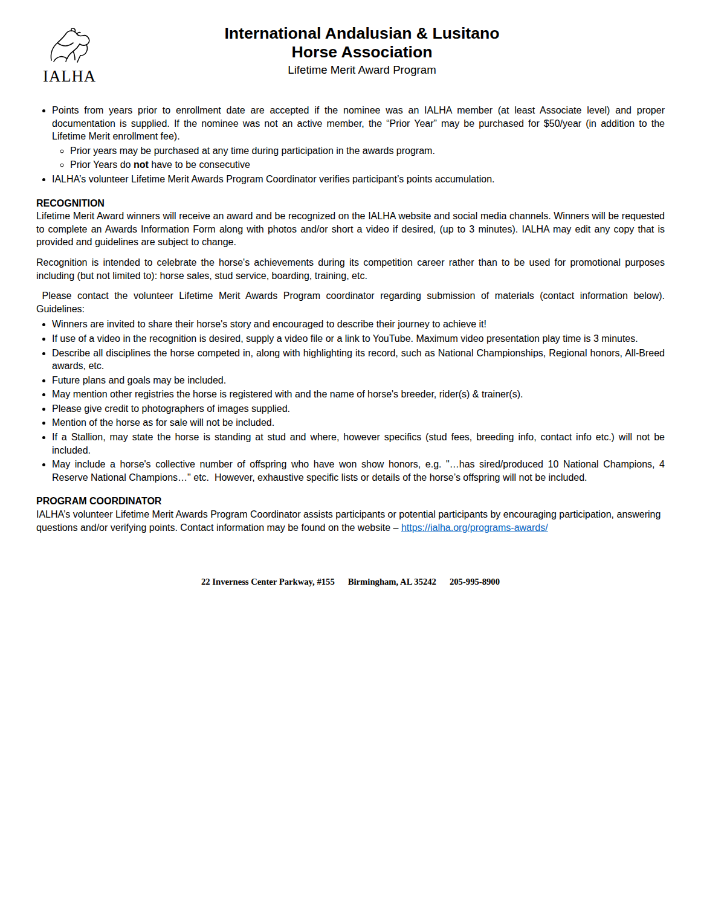IALHA
International Andalusian & Lusitano
Horse Association
Lifetime Merit Award Program
Points from years prior to enrollment date are accepted if the nominee was an IALHA member (at least Associate level) and proper documentation is supplied. If the nominee was not an active member, the “Prior Year” may be purchased for $50/year (in addition to the Lifetime Merit enrollment fee).
Prior years may be purchased at any time during participation in the awards program.
Prior Years do not have to be consecutive
IALHA’s volunteer Lifetime Merit Awards Program Coordinator verifies participant’s points accumulation.
Recognition
Lifetime Merit Award winners will receive an award and be recognized on the IALHA website and social media channels. Winners will be requested to complete an Awards Information Form along with photos and/or short a video if desired, (up to 3 minutes). IALHA may edit any copy that is provided and guidelines are subject to change.
Recognition is intended to celebrate the horse's achievements during its competition career rather than to be used for promotional purposes including (but not limited to): horse sales, stud service, boarding, training, etc.
Please contact the volunteer Lifetime Merit Awards Program coordinator regarding submission of materials (contact information below). Guidelines:
Winners are invited to share their horse's story and encouraged to describe their journey to achieve it!
If use of a video in the recognition is desired, supply a video file or a link to YouTube. Maximum video presentation play time is 3 minutes.
Describe all disciplines the horse competed in, along with highlighting its record, such as National Championships, Regional honors, All-Breed awards, etc.
Future plans and goals may be included.
May mention other registries the horse is registered with and the name of horse's breeder, rider(s) & trainer(s).
Please give credit to photographers of images supplied.
Mention of the horse as for sale will not be included.
If a Stallion, may state the horse is standing at stud and where, however specifics (stud fees, breeding info, contact info etc.) will not be included.
May include a horse's collective number of offspring who have won show honors, e.g. "…has sired/produced 10 National Champions, 4 Reserve National Champions…" etc. However, exhaustive specific lists or details of the horse’s offspring will not be included.
Program Coordinator
IALHA’s volunteer Lifetime Merit Awards Program Coordinator assists participants or potential participants by encouraging participation, answering questions and/or verifying points. Contact information may be found on the website – https://ialha.org/programs-awards/
22 Inverness Center Parkway, #155 Birmingham, AL 35242205-995-8900